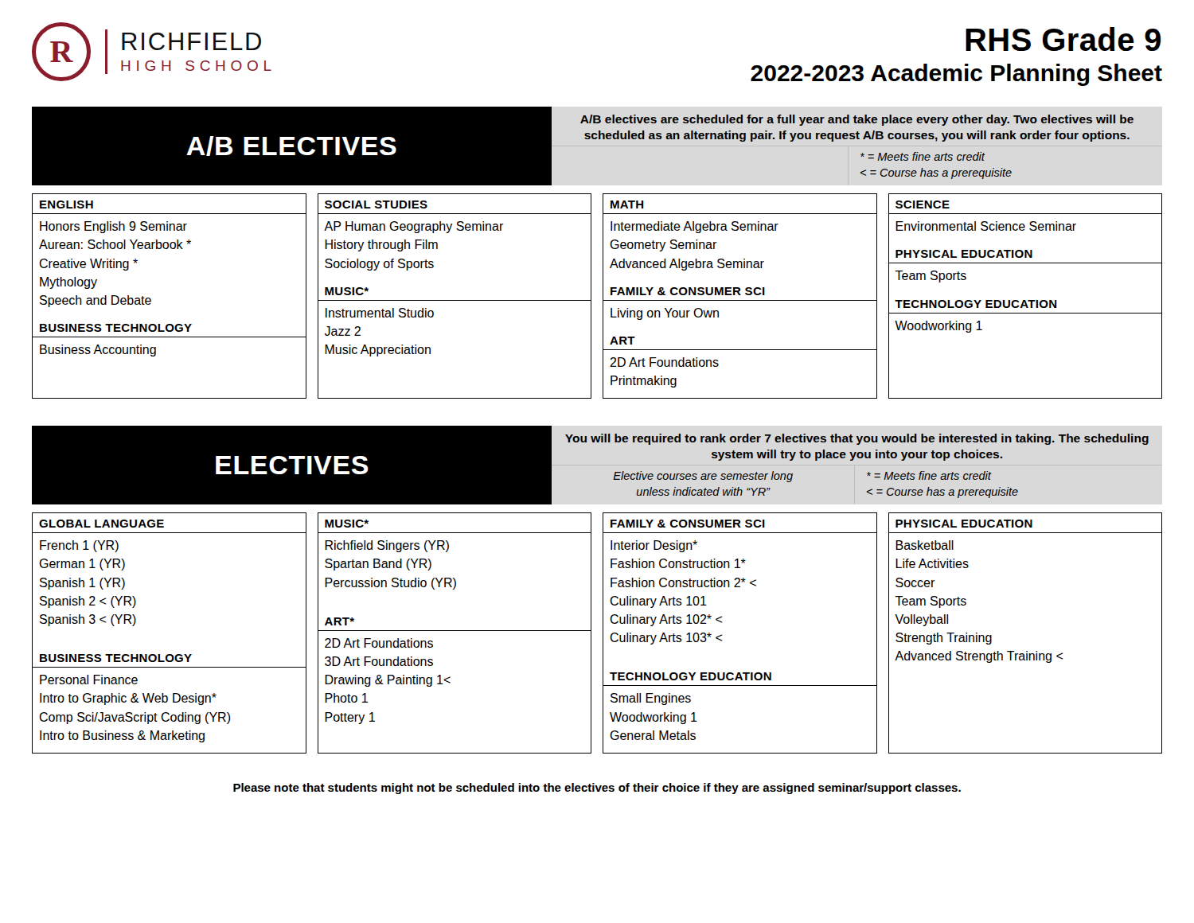R
RICHFIELD
HIGH SCHOOL
RHS Grade 9
2022-2023 Academic Planning Sheet
A/B ELECTIVES
A/B electives are scheduled for a full year and take place every other day. Two electives will be scheduled as an alternating pair. If you request A/B courses, you will rank order four options.
* = Meets fine arts credit
< = Course has a prerequisite
ENGLISH
Honors English 9 Seminar
Aurean: School Yearbook *
Creative Writing *
Mythology
Speech and Debate
BUSINESS TECHNOLOGY
Business Accounting
SOCIAL STUDIES
AP Human Geography Seminar
History through Film
Sociology of Sports
MUSIC*
Instrumental Studio
Jazz 2
Music Appreciation
MATH
Intermediate Algebra Seminar
Geometry Seminar
Advanced Algebra Seminar
FAMILY & CONSUMER SCI
Living on Your Own
ART
2D Art Foundations
Printmaking
SCIENCE
Environmental Science Seminar
PHYSICAL EDUCATION
Team Sports
TECHNOLOGY EDUCATION
Woodworking 1
ELECTIVES
You will be required to rank order 7 electives that you would be interested in taking. The scheduling system will try to place you into your top choices.
Elective courses are semester long
unless indicated with “YR”
* = Meets fine arts credit
< = Course has a prerequisite
GLOBAL LANGUAGE
French 1 (YR)
German 1 (YR)
Spanish 1 (YR)
Spanish 2 < (YR)
Spanish 3 < (YR)
BUSINESS TECHNOLOGY
Personal Finance
Intro to Graphic & Web Design*
Comp Sci/JavaScript Coding (YR)
Intro to Business & Marketing
MUSIC*
Richfield Singers (YR)
Spartan Band (YR)
Percussion Studio (YR)
ART*
2D Art Foundations
3D Art Foundations
Drawing & Painting 1<
Photo 1
Pottery 1
FAMILY & CONSUMER SCI
Interior Design*
Fashion Construction 1*
Fashion Construction 2* <
Culinary Arts 101
Culinary Arts 102* <
Culinary Arts 103* <
TECHNOLOGY EDUCATION
Small Engines
Woodworking 1
General Metals
PHYSICAL EDUCATION
Basketball
Life Activities
Soccer
Team Sports
Volleyball
Strength Training
Advanced Strength Training <
Please note that students might not be scheduled into the electives of their choice if they are assigned seminar/support classes.